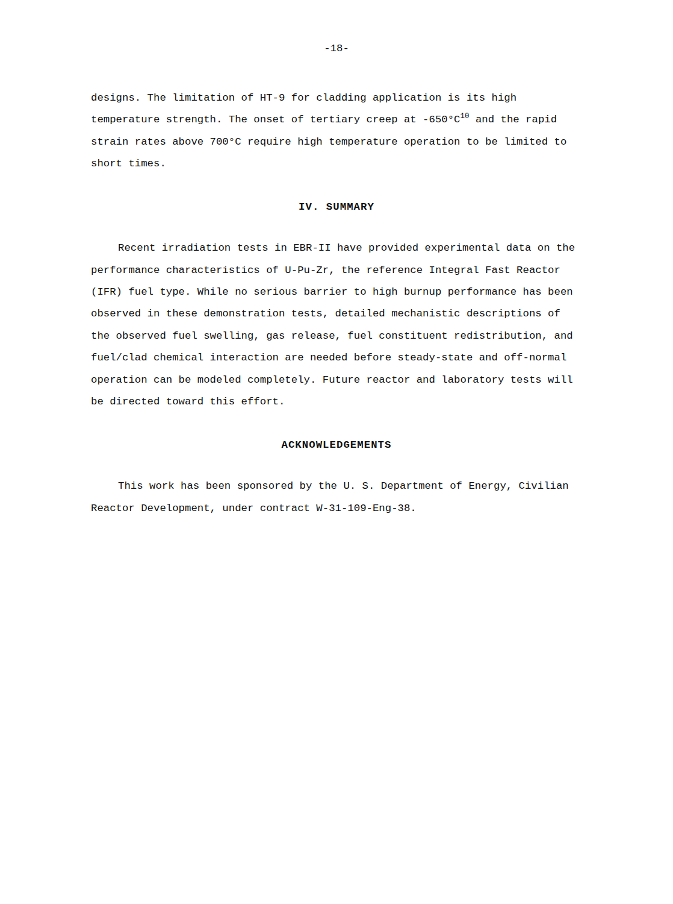-18-
designs. The limitation of HT-9 for cladding application is its high temperature strength. The onset of tertiary creep at -650°C10 and the rapid strain rates above 700°C require high temperature operation to be limited to short times.
IV. SUMMARY
Recent irradiation tests in EBR-II have provided experimental data on the performance characteristics of U-Pu-Zr, the reference Integral Fast Reactor (IFR) fuel type. While no serious barrier to high burnup performance has been observed in these demonstration tests, detailed mechanistic descriptions of the observed fuel swelling, gas release, fuel constituent redistribution, and fuel/clad chemical interaction are needed before steady-state and off-normal operation can be modeled completely. Future reactor and laboratory tests will be directed toward this effort.
ACKNOWLEDGEMENTS
This work has been sponsored by the U. S. Department of Energy, Civilian Reactor Development, under contract W-31-109-Eng-38.